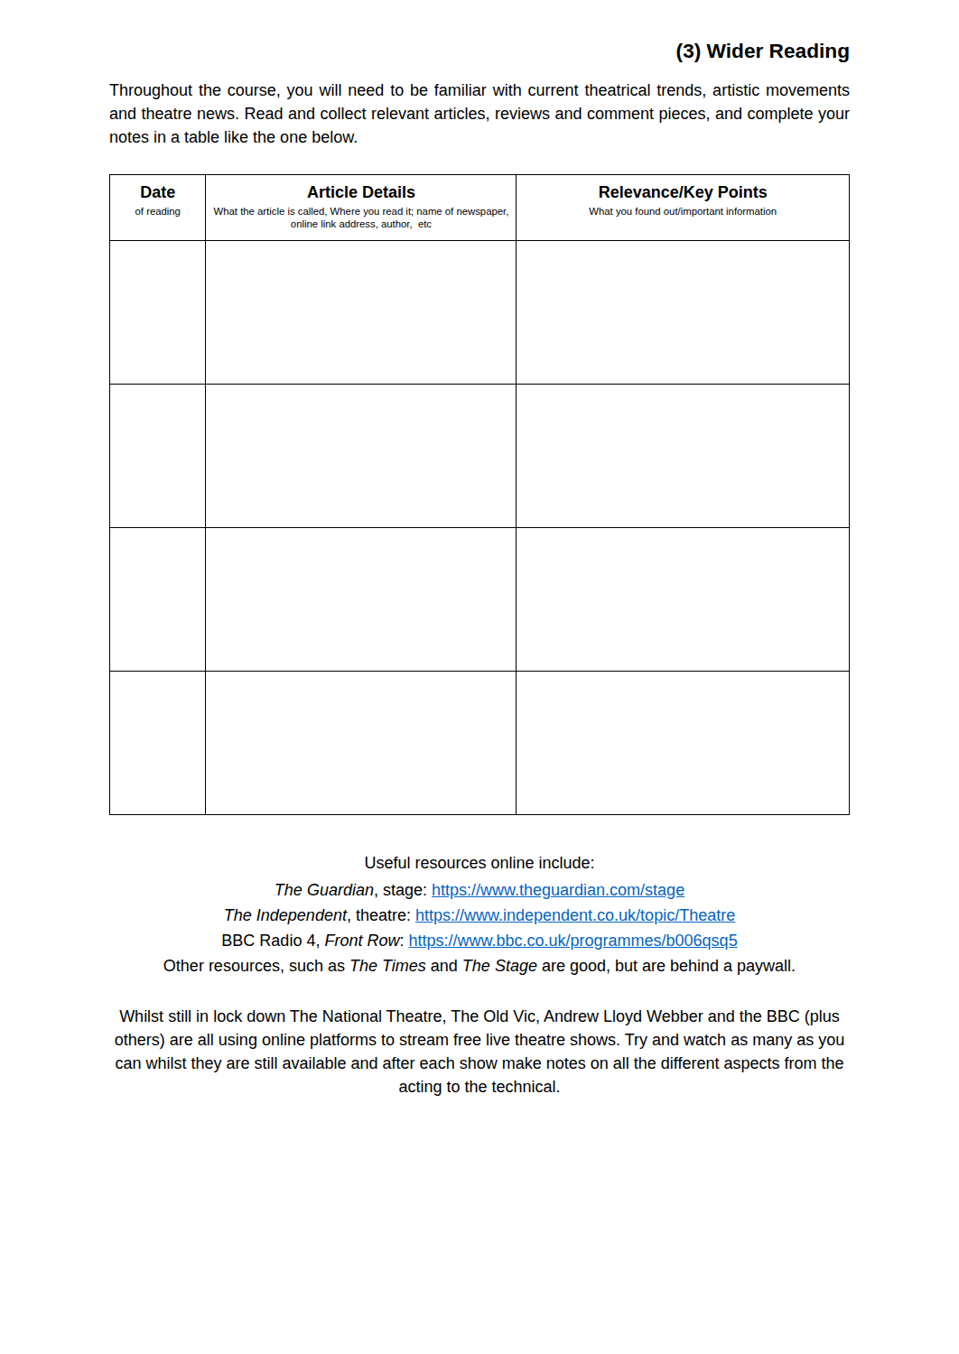(3) Wider Reading
Throughout the course, you will need to be familiar with current theatrical trends, artistic movements and theatre news. Read and collect relevant articles, reviews and comment pieces, and complete your notes in a table like the one below.
| Date of reading | Article Details What the article is called, Where you read it; name of newspaper, online link address, author, etc | Relevance/Key Points What you found out/important information |
| --- | --- | --- |
Useful resources online include:
The Guardian, stage: https://www.theguardian.com/stage
The Independent, theatre: https://www.independent.co.uk/topic/Theatre
BBC Radio 4, Front Row: https://www.bbc.co.uk/programmes/b006qsq5
Other resources, such as The Times and The Stage are good, but are behind a paywall.
Whilst still in lock down The National Theatre, The Old Vic, Andrew Lloyd Webber and the BBC (plus others) are all using online platforms to stream free live theatre shows. Try and watch as many as you can whilst they are still available and after each show make notes on all the different aspects from the acting to the technical.